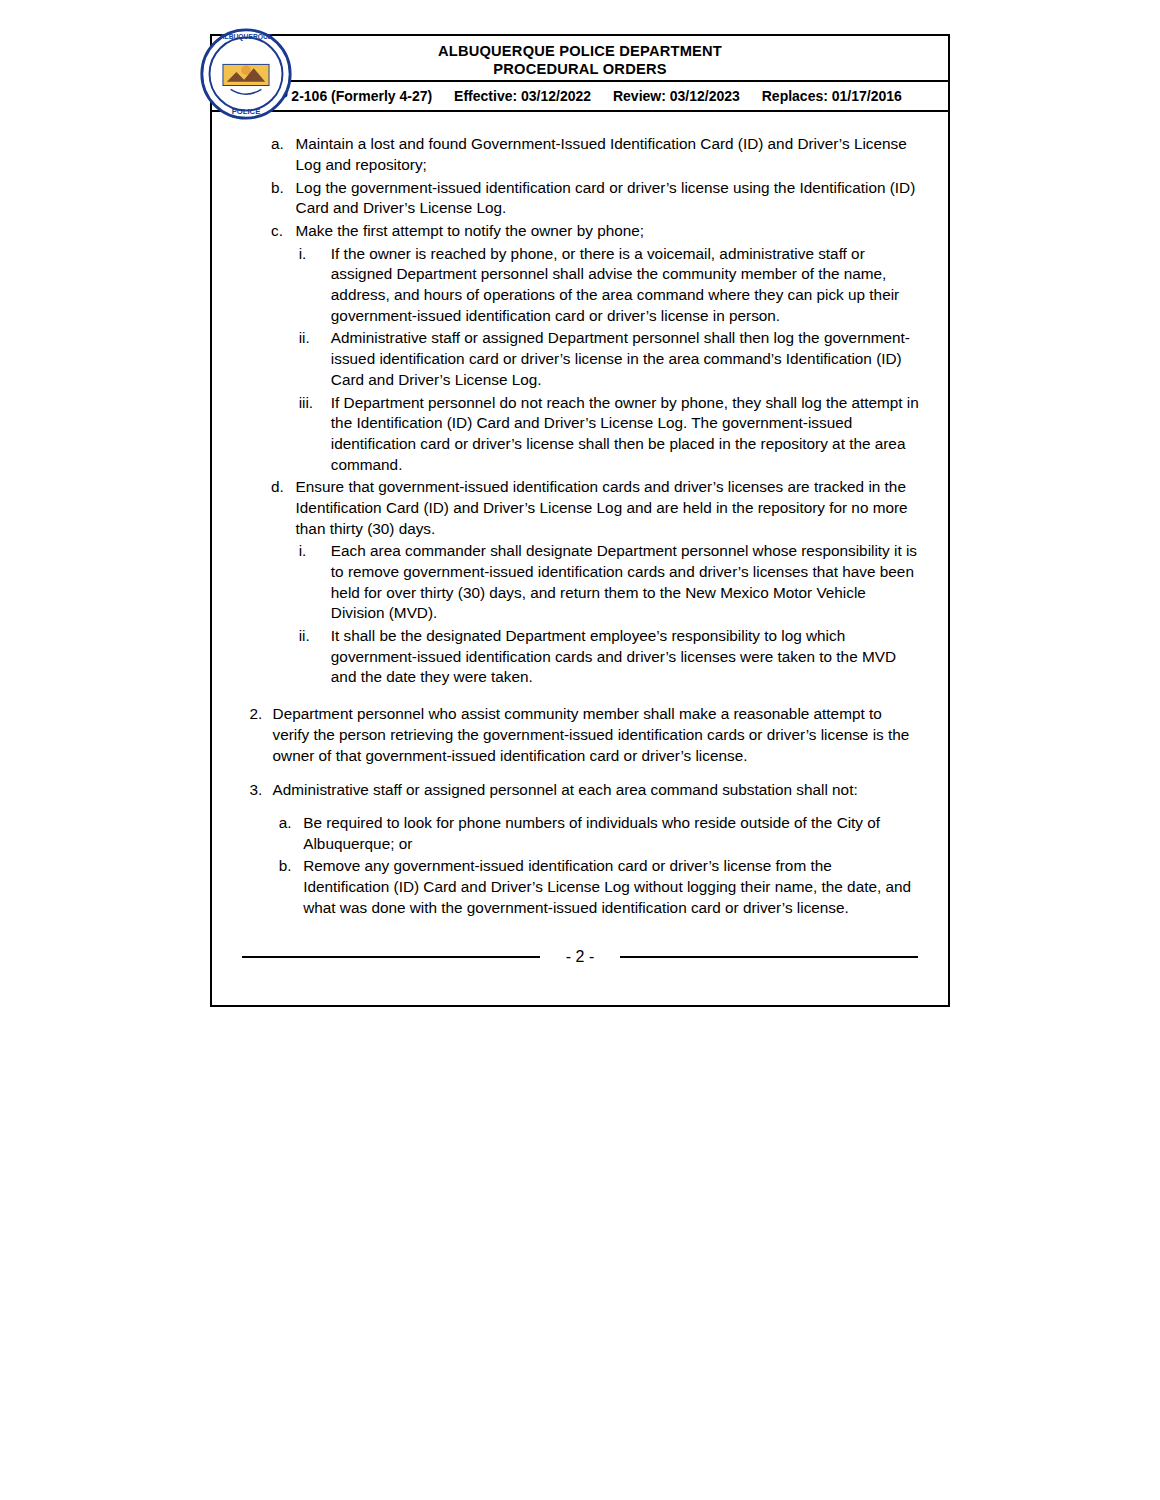ALBUQUERQUE POLICE
ALBUQUERQUE POLICE DEPARTMENT
PROCEDURAL ORDERS
SOP 2-106 (Formerly 4-27) Effective: 03/12/2022 Review: 03/12/2023 Replaces: 01/17/2016
a. Maintain a lost and found Government-Issued Identification Card (ID) and Driver’s License Log and repository;
b. Log the government-issued identification card or driver’s license using the Identification (ID) Card and Driver’s License Log.
c. Make the first attempt to notify the owner by phone;
i. If the owner is reached by phone, or there is a voicemail, administrative staff or assigned Department personnel shall advise the community member of the name, address, and hours of operations of the area command where they can pick up their government-issued identification card or driver’s license in person.
ii. Administrative staff or assigned Department personnel shall then log the government-issued identification card or driver’s license in the area command’s Identification (ID) Card and Driver’s License Log.
iii. If Department personnel do not reach the owner by phone, they shall log the attempt in the Identification (ID) Card and Driver’s License Log. The government-issued identification card or driver’s license shall then be placed in the repository at the area command.
d. Ensure that government-issued identification cards and driver’s licenses are tracked in the Identification Card (ID) and Driver’s License Log and are held in the repository for no more than thirty (30) days.
i. Each area commander shall designate Department personnel whose responsibility it is to remove government-issued identification cards and driver’s licenses that have been held for over thirty (30) days, and return them to the New Mexico Motor Vehicle Division (MVD).
ii. It shall be the designated Department employee’s responsibility to log which government-issued identification cards and driver’s licenses were taken to the MVD and the date they were taken.
2. Department personnel who assist community member shall make a reasonable attempt to verify the person retrieving the government-issued identification cards or driver’s license is the owner of that government-issued identification card or driver’s license.
3. Administrative staff or assigned personnel at each area command substation shall not:
a. Be required to look for phone numbers of individuals who reside outside of the City of Albuquerque; or
b. Remove any government-issued identification card or driver’s license from the Identification (ID) Card and Driver’s License Log without logging their name, the date, and what was done with the government-issued identification card or driver’s license.
- 2 -